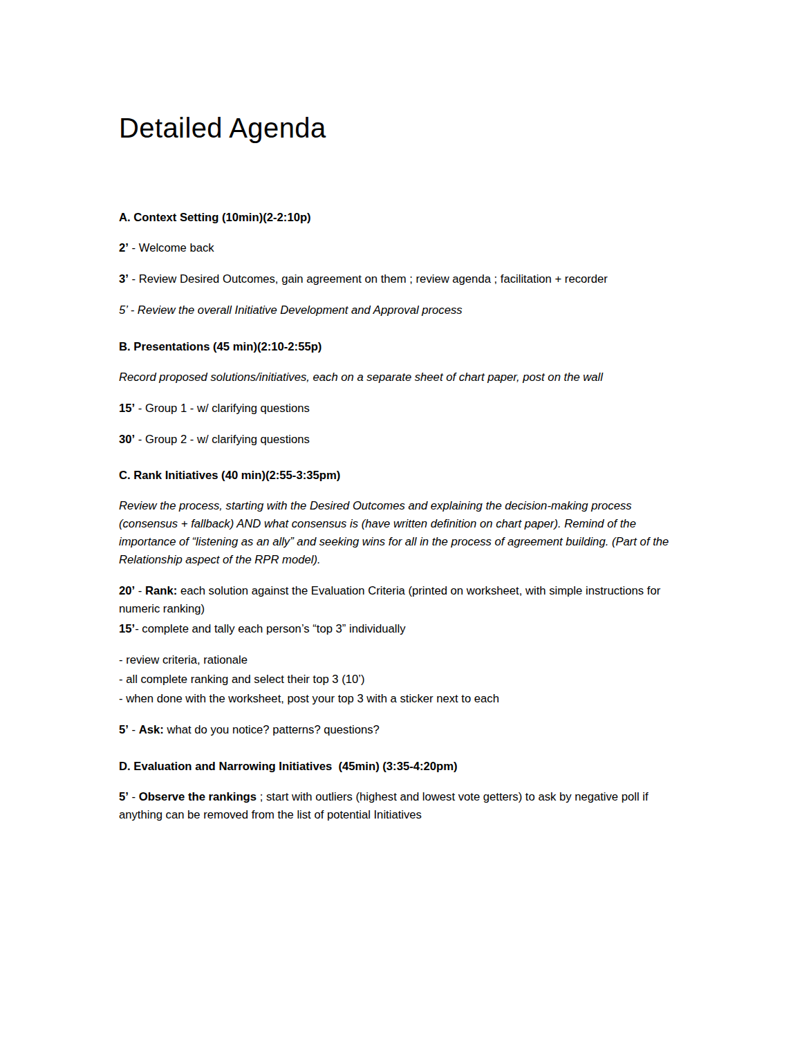Detailed Agenda
A. Context Setting (10min)(2-2:10p)
2’ - Welcome back
3’ - Review Desired Outcomes, gain agreement on them ; review agenda ; facilitation + recorder
5’ - Review the overall Initiative Development and Approval process
B. Presentations (45 min)(2:10-2:55p)
Record proposed solutions/initiatives, each on a separate sheet of chart paper, post on the wall
15’ - Group 1 - w/ clarifying questions
30’ - Group 2 - w/ clarifying questions
C. Rank Initiatives (40 min)(2:55-3:35pm)
Review the process, starting with the Desired Outcomes and explaining the decision-making process (consensus + fallback) AND what consensus is (have written definition on chart paper). Remind of the importance of “listening as an ally” and seeking wins for all in the process of agreement building. (Part of the Relationship aspect of the RPR model).
20’ - Rank: each solution against the Evaluation Criteria (printed on worksheet, with simple instructions for numeric ranking)
15’- complete and tally each person’s “top 3” individually
review criteria, rationale
all complete ranking and select their top 3 (10’)
when done with the worksheet, post your top 3 with a sticker next to each
5’ - Ask: what do you notice? patterns? questions?
D. Evaluation and Narrowing Initiatives (45min) (3:35-4:20pm)
5’ - Observe the rankings ; start with outliers (highest and lowest vote getters) to ask by negative poll if anything can be removed from the list of potential Initiatives